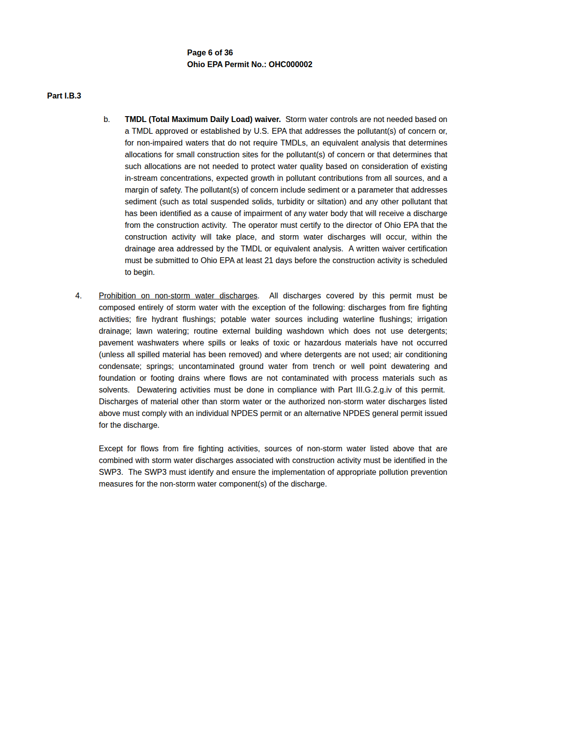Page 6 of 36
Ohio EPA Permit No.: OHC000002
Part I.B.3
b.
TMDL (Total Maximum Daily Load) waiver. Storm water controls are not needed based on a TMDL approved or established by U.S. EPA that addresses the pollutant(s) of concern or, for non-impaired waters that do not require TMDLs, an equivalent analysis that determines allocations for small construction sites for the pollutant(s) of concern or that determines that such allocations are not needed to protect water quality based on consideration of existing in-stream concentrations, expected growth in pollutant contributions from all sources, and a margin of safety. The pollutant(s) of concern include sediment or a parameter that addresses sediment (such as total suspended solids, turbidity or siltation) and any other pollutant that has been identified as a cause of impairment of any water body that will receive a discharge from the construction activity. The operator must certify to the director of Ohio EPA that the construction activity will take place, and storm water discharges will occur, within the drainage area addressed by the TMDL or equivalent analysis. A written waiver certification must be submitted to Ohio EPA at least 21 days before the construction activity is scheduled to begin.
4.
Prohibition on non-storm water discharges. All discharges covered by this permit must be composed entirely of storm water with the exception of the following: discharges from fire fighting activities; fire hydrant flushings; potable water sources including waterline flushings; irrigation drainage; lawn watering; routine external building washdown which does not use detergents; pavement washwaters where spills or leaks of toxic or hazardous materials have not occurred (unless all spilled material has been removed) and where detergents are not used; air conditioning condensate; springs; uncontaminated ground water from trench or well point dewatering and foundation or footing drains where flows are not contaminated with process materials such as solvents. Dewatering activities must be done in compliance with Part III.G.2.g.iv of this permit. Discharges of material other than storm water or the authorized non-storm water discharges listed above must comply with an individual NPDES permit or an alternative NPDES general permit issued for the discharge.
Except for flows from fire fighting activities, sources of non-storm water listed above that are combined with storm water discharges associated with construction activity must be identified in the SWP3. The SWP3 must identify and ensure the implementation of appropriate pollution prevention measures for the non-storm water component(s) of the discharge.